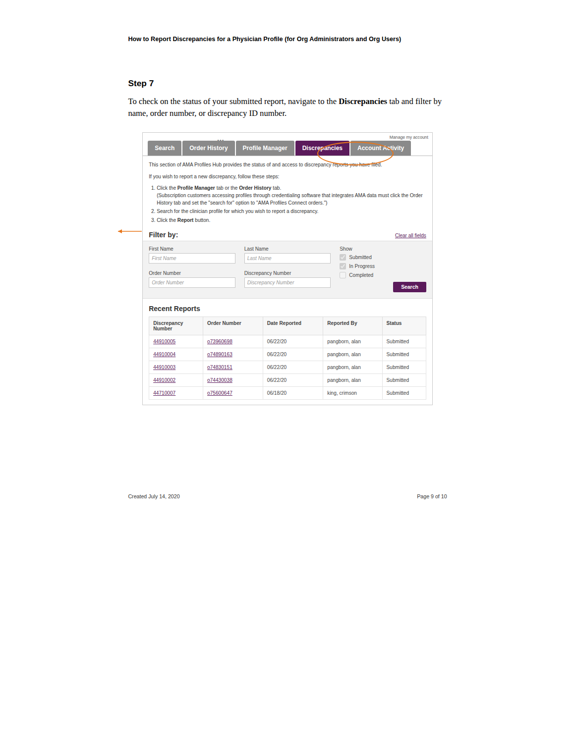How to Report Discrepancies for a Physician Profile (for Org Administrators and Org Users)
Step 7
To check on the status of your submitted report, navigate to the Discrepancies tab and filter by name, order number, or discrepancy ID number.
Manage my account
•••
Search
Order History
Profile Manager
Discrepancies
Account Activity
This section of AMA Profiles Hub provides the status of and access to discrepancy reports you have filed.
If you wish to report a new discrepancy, follow these steps:
Click the Profile Manager tab or the Order History tab. (Subscription customers accessing profiles through credentialing software that integrates AMA data must click the Order History tab and set the "search for" option to "AMA Profiles Connect orders.")
Search for the clinician profile for which you wish to report a discrepancy.
Click the Report button.
Filter by:
Clear all fields
First Name
Last Name
Show
Submitted
In Progress
Completed
Search
Order Number
Discrepancy Number
Recent Reports
| Discrepancy Number | Order Number | Date Reported | Reported By | Status |
| --- | --- | --- | --- | --- |
| 44910005 | o73960698 | 06/22/20 | pangborn, alan | Submitted |
| 44910004 | o74890163 | 06/22/20 | pangborn, alan | Submitted |
| 44910003 | o74830151 | 06/22/20 | pangborn, alan | Submitted |
| 44910002 | o74430038 | 06/22/20 | pangborn, alan | Submitted |
| 44710007 | o75600647 | 06/18/20 | king, crimson | Submitted |
Created July 14, 2020
Page 9 of 10